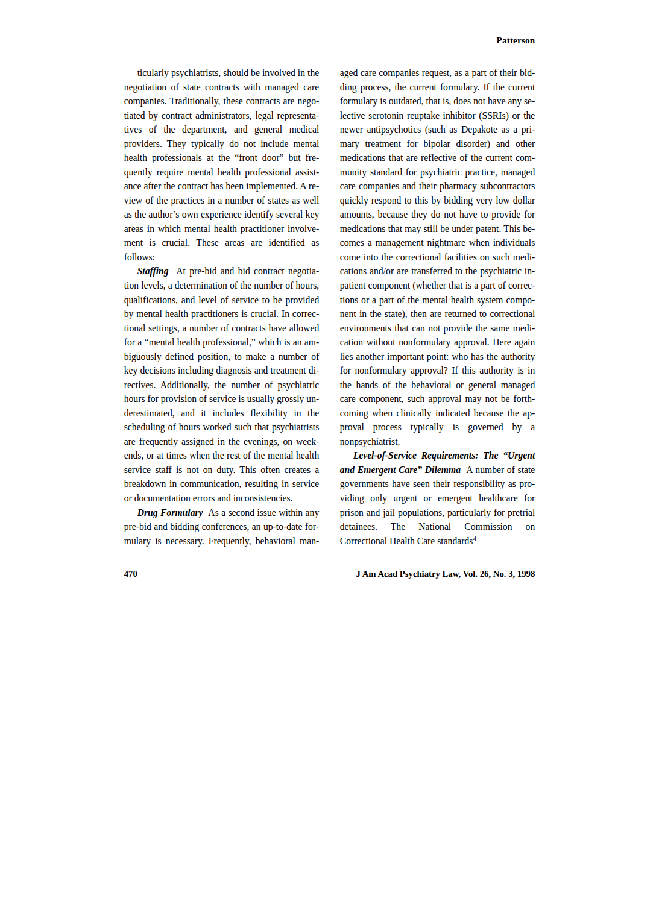Patterson
ticularly psychiatrists, should be involved in the negotiation of state contracts with managed care companies. Traditionally, these contracts are negotiated by contract administrators, legal representatives of the department, and general medical providers. They typically do not include mental health professionals at the “front door” but frequently require mental health professional assistance after the contract has been implemented. A review of the practices in a number of states as well as the author’s own experience identify several key areas in which mental health practitioner involvement is crucial. These areas are identified as follows:
Staffing At pre-bid and bid contract negotiation levels, a determination of the number of hours, qualifications, and level of service to be provided by mental health practitioners is crucial. In correctional settings, a number of contracts have allowed for a “mental health professional,” which is an ambiguously defined position, to make a number of key decisions including diagnosis and treatment directives. Additionally, the number of psychiatric hours for provision of service is usually grossly underestimated, and it includes flexibility in the scheduling of hours worked such that psychiatrists are frequently assigned in the evenings, on weekends, or at times when the rest of the mental health service staff is not on duty. This often creates a breakdown in communication, resulting in service or documentation errors and inconsistencies.
Drug Formulary As a second issue within any pre-bid and bidding conferences, an up-to-date formulary is necessary. Frequently, behavioral managed care companies request, as a part of their bidding process, the current formulary. If the current formulary is outdated, that is, does not have any selective serotonin reuptake inhibitor (SSRIs) or the newer antipsychotics (such as Depakote as a primary treatment for bipolar disorder) and other medications that are reflective of the current community standard for psychiatric practice, managed care companies and their pharmacy subcontractors quickly respond to this by bidding very low dollar amounts, because they do not have to provide for medications that may still be under patent. This becomes a management nightmare when individuals come into the correctional facilities on such medications and/or are transferred to the psychiatric inpatient component (whether that is a part of corrections or a part of the mental health system component in the state), then are returned to correctional environments that can not provide the same medication without nonformulary approval. Here again lies another important point: who has the authority for nonformulary approval? If this authority is in the hands of the behavioral or general managed care component, such approval may not be forthcoming when clinically indicated because the approval process typically is governed by a nonpsychiatrist.
Level-of-Service Requirements: The “Urgent and Emergent Care” Dilemma A number of state governments have seen their responsibility as providing only urgent or emergent healthcare for prison and jail populations, particularly for pretrial detainees. The National Commission on Correctional Health Care standards4
470 J Am Acad Psychiatry Law, Vol. 26, No. 3, 1998